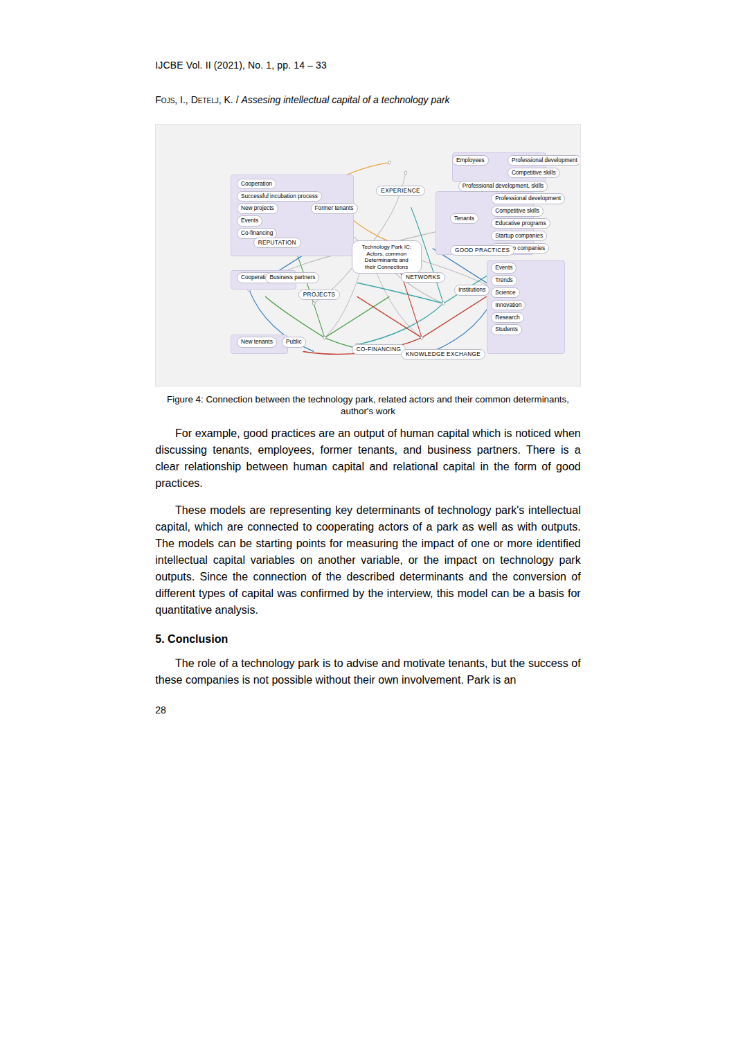IJCBE Vol. II (2021), No. 1, pp. 14 – 33
Fojs, I., Detelj, K. / Assesing intellectual capital of a technology park
Employees
Professional development
Competitive skills
Cooperation
Successful incubation process
New projects
Events
Co-financing
Former tenants
EXPERIENCE
Professional development, skills
Professional development
Competitive skills
Educative programs
Startup companies
Scaleup companies
Tenants
REPUTATION
GOOD PRACTICES
Technology Park IC:
Actors, common
Determinants and
their Connections
Cooperation
Business partners
NETWORKS
Events
Trends
Science
Innovation
Research
Students
Institutions
PROJECTS
New tenants
Public
CO-FINANCING
KNOWLEDGE EXCHANGE
Figure 4: Connection between the technology park, related actors and their common determinants,
author's work
For example, good practices are an output of human capital which is noticed when discussing tenants, employees, former tenants, and business partners. There is a clear relationship between human capital and relational capital in the form of good practices.
These models are representing key determinants of technology park's intellectual capital, which are connected to cooperating actors of a park as well as with outputs. The models can be starting points for measuring the impact of one or more identified intellectual capital variables on another variable, or the impact on technology park outputs. Since the connection of the described determinants and the conversion of different types of capital was confirmed by the interview, this model can be a basis for quantitative analysis.
5. Conclusion
The role of a technology park is to advise and motivate tenants, but the success of these companies is not possible without their own involvement. Park is an
28